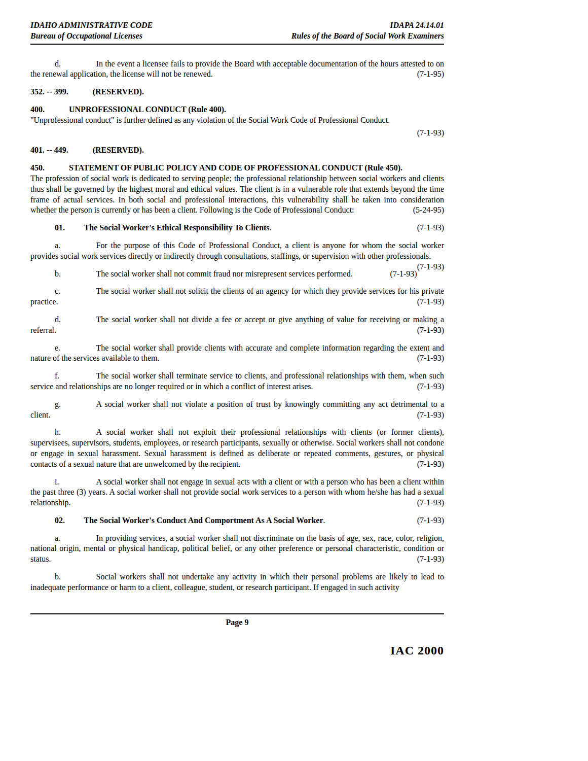IDAHO ADMINISTRATIVE CODE
Bureau of Occupational Licenses
IDAPA 24.14.01
Rules of the Board of Social Work Examiners
d. In the event a licensee fails to provide the Board with acceptable documentation of the hours attested to on the renewal application, the license will not be renewed.(7-1-95)
352. -- 399. (RESERVED).
400. UNPROFESSIONAL CONDUCT (Rule 400).
"Unprofessional conduct" is further defined as any violation of the Social Work Code of Professional Conduct.
(7-1-93)
401. -- 449. (RESERVED).
450. STATEMENT OF PUBLIC POLICY AND CODE OF PROFESSIONAL CONDUCT (Rule 450).
The profession of social work is dedicated to serving people; the professional relationship between social workers and clients thus shall be governed by the highest moral and ethical values. The client is in a vulnerable role that extends beyond the time frame of actual services. In both social and professional interactions, this vulnerability shall be taken into consideration whether the person is currently or has been a client. Following is the Code of Professional Conduct:(5-24-95)
01. The Social Worker's Ethical Responsibility To Clients.(7-1-93)
a. For the purpose of this Code of Professional Conduct, a client is anyone for whom the social worker provides social work services directly or indirectly through consultations, staffings, or supervision with other professionals.(7-1-93)
b. The social worker shall not commit fraud nor misrepresent services performed.(7-1-93)
c. The social worker shall not solicit the clients of an agency for which they provide services for his private practice.(7-1-93)
d. The social worker shall not divide a fee or accept or give anything of value for receiving or making a referral.(7-1-93)
e. The social worker shall provide clients with accurate and complete information regarding the extent and nature of the services available to them.(7-1-93)
f. The social worker shall terminate service to clients, and professional relationships with them, when such service and relationships are no longer required or in which a conflict of interest arises.(7-1-93)
g. A social worker shall not violate a position of trust by knowingly committing any act detrimental to a client.(7-1-93)
h. A social worker shall not exploit their professional relationships with clients (or former clients), supervisees, supervisors, students, employees, or research participants, sexually or otherwise. Social workers shall not condone or engage in sexual harassment. Sexual harassment is defined as deliberate or repeated comments, gestures, or physical contacts of a sexual nature that are unwelcomed by the recipient.(7-1-93)
i. A social worker shall not engage in sexual acts with a client or with a person who has been a client within the past three (3) years. A social worker shall not provide social work services to a person with whom he/she has had a sexual relationship.(7-1-93)
02. The Social Worker's Conduct And Comportment As A Social Worker.(7-1-93)
a. In providing services, a social worker shall not discriminate on the basis of age, sex, race, color, religion, national origin, mental or physical handicap, political belief, or any other preference or personal characteristic, condition or status.(7-1-93)
b. Social workers shall not undertake any activity in which their personal problems are likely to lead to inadequate performance or harm to a client, colleague, student, or research participant. If engaged in such activity
Page 9
IAC 2000